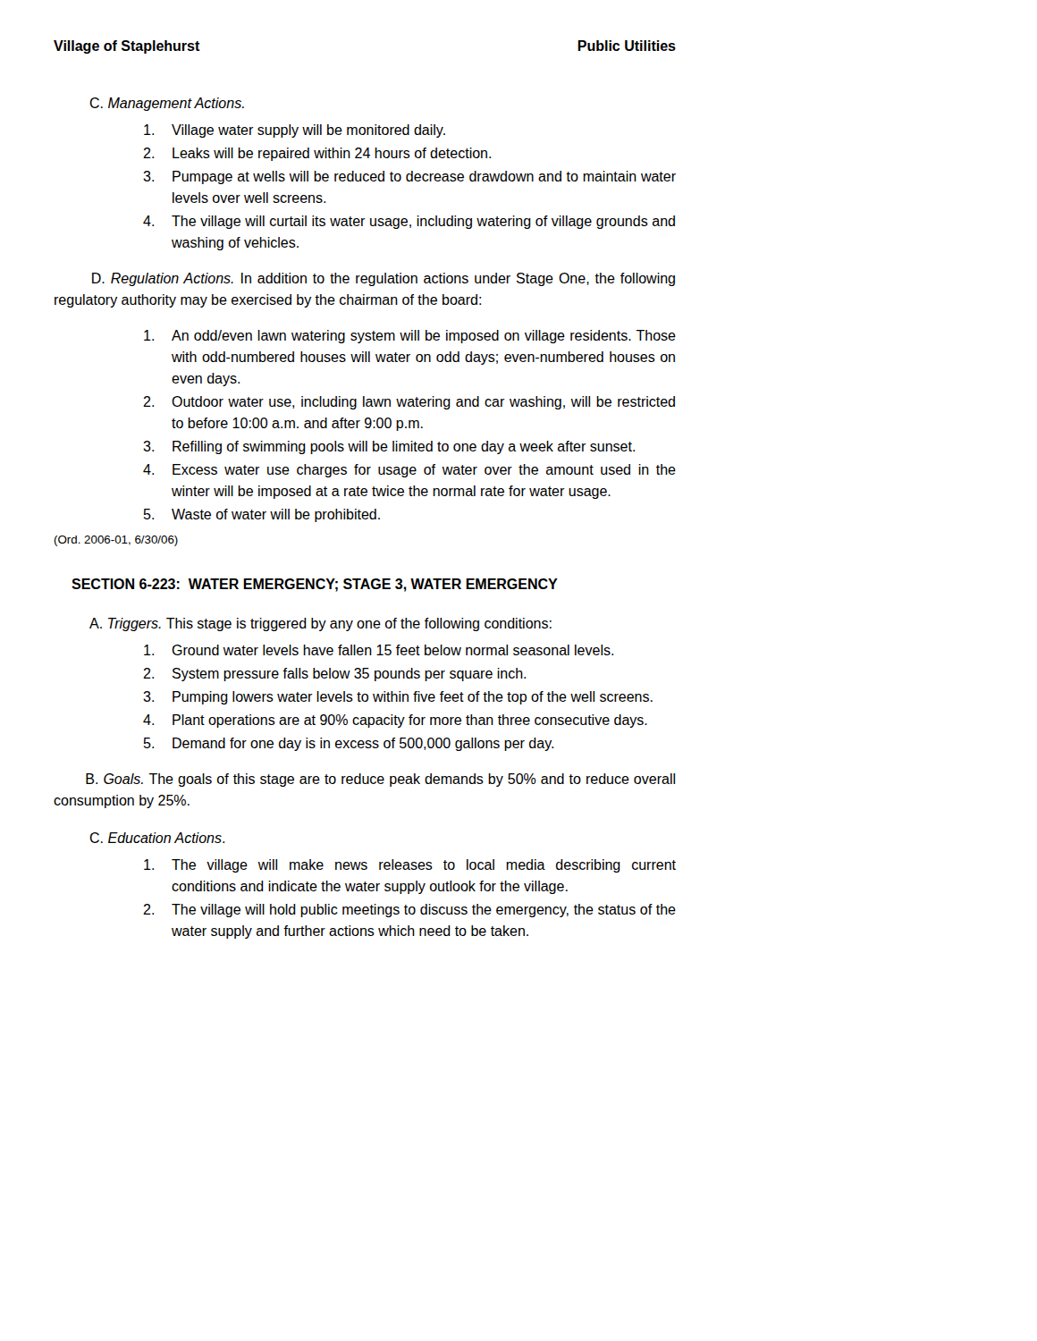Village of Staplehurst Public Utilities
C. Management Actions.
Village water supply will be monitored daily.
Leaks will be repaired within 24 hours of detection.
Pumpage at wells will be reduced to decrease drawdown and to maintain water levels over well screens.
The village will curtail its water usage, including watering of village grounds and washing of vehicles.
D. Regulation Actions. In addition to the regulation actions under Stage One, the following regulatory authority may be exercised by the chairman of the board:
An odd/even lawn watering system will be imposed on village residents. Those with odd-numbered houses will water on odd days; even-numbered houses on even days.
Outdoor water use, including lawn watering and car washing, will be restricted to before 10:00 a.m. and after 9:00 p.m.
Refilling of swimming pools will be limited to one day a week after sunset.
Excess water use charges for usage of water over the amount used in the winter will be imposed at a rate twice the normal rate for water usage.
Waste of water will be prohibited.
(Ord. 2006-01, 6/30/06)
SECTION 6-223: WATER EMERGENCY; STAGE 3, WATER EMERGENCY
A. Triggers. This stage is triggered by any one of the following conditions:
Ground water levels have fallen 15 feet below normal seasonal levels.
System pressure falls below 35 pounds per square inch.
Pumping lowers water levels to within five feet of the top of the well screens.
Plant operations are at 90% capacity for more than three consecutive days.
Demand for one day is in excess of 500,000 gallons per day.
B. Goals. The goals of this stage are to reduce peak demands by 50% and to reduce overall consumption by 25%.
C. Education Actions.
The village will make news releases to local media describing current conditions and indicate the water supply outlook for the village.
The village will hold public meetings to discuss the emergency, the status of the water supply and further actions which need to be taken.